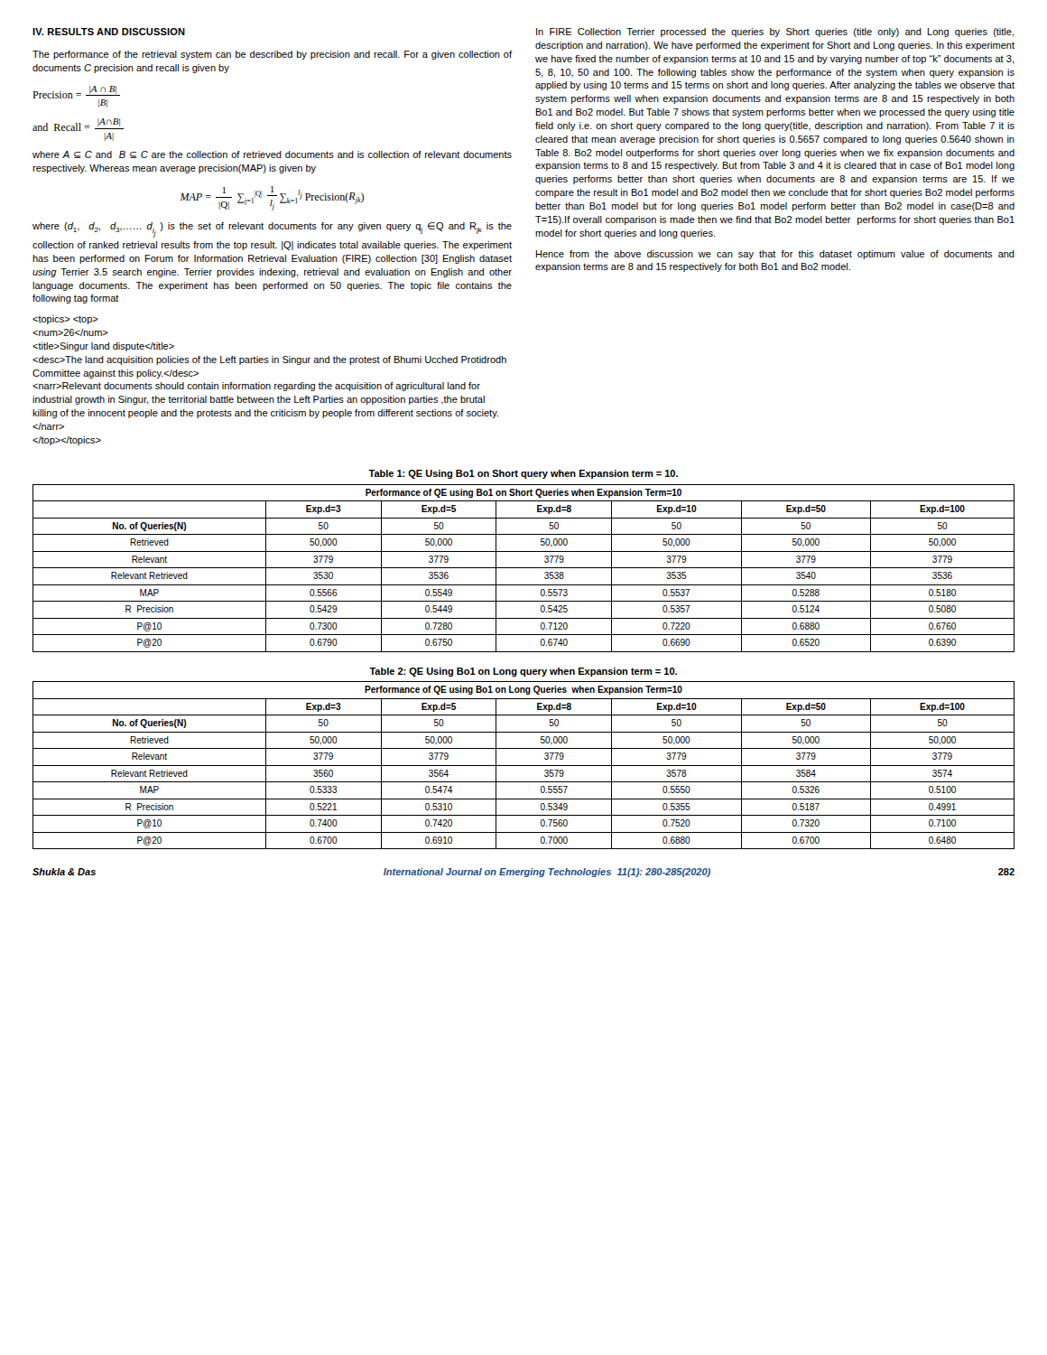IV. RESULTS AND DISCUSSION
The performance of the retrieval system can be described by precision and recall. For a given collection of documents C precision and recall is given by
Precision = |A ∩ B||B|
and Recall = |A∩B||A|
where A ⊆ C and B ⊆ C are the collection of retrieved documents and is collection of relevant documents respectively. Whereas mean average precision(MAP) is given by
MAP = 1|Q| ∑j=1|Q| 1 lj∑k=1lj Precision(Rjk)
where (d1, d2, d3,…… dlj ) is the set of relevant documents for any given query qj ∈Q and Rjk is the collection of ranked retrieval results from the top result. |Q| indicates total available queries. The experiment has been performed on Forum for Information Retrieval Evaluation (FIRE) collection [30] English dataset using Terrier 3.5 search engine. Terrier provides indexing, retrieval and evaluation on English and other language documents. The experiment has been performed on 50 queries. The topic file contains the following tag format
<topics> <top>
<num>26</num>
<title>Singur land dispute</title>
<desc>The land acquisition policies of the Left parties in Singur and the protest of Bhumi Ucched Protidrodh Committee against this policy.</desc>
<narr>Relevant documents should contain information regarding the acquisition of agricultural land for industrial growth in Singur, the territorial battle between the Left Parties an opposition parties ,the brutal killing of the innocent people and the protests and the criticism by people from different sections of society.</narr>
</top></topics>
In FIRE Collection Terrier processed the queries by Short queries (title only) and Long queries (title, description and narration). We have performed the experiment for Short and Long queries. In this experiment we have fixed the number of expansion terms at 10 and 15 and by varying number of top “k” documents at 3, 5, 8, 10, 50 and 100. The following tables show the performance of the system when query expansion is applied by using 10 terms and 15 terms on short and long queries. After analyzing the tables we observe that system performs well when expansion documents and expansion terms are 8 and 15 respectively in both Bo1 and Bo2 model. But Table 7 shows that system performs better when we processed the query using title field only i.e. on short query compared to the long query(title, description and narration). From Table 7 it is cleared that mean average precision for short queries is 0.5657 compared to long queries 0.5640 shown in Table 8. Bo2 model outperforms for short queries over long queries when we fix expansion documents and expansion terms to 8 and 15 respectively. But from Table 3 and 4 it is cleared that in case of Bo1 model long queries performs better than short queries when documents are 8 and expansion terms are 15. If we compare the result in Bo1 model and Bo2 model then we conclude that for short queries Bo2 model performs better than Bo1 model but for long queries Bo1 model perform better than Bo2 model in case(D=8 and T=15).If overall comparison is made then we find that Bo2 model better performs for short queries than Bo1 model for short queries and long queries.
Hence from the above discussion we can say that for this dataset optimum value of documents and expansion terms are 8 and 15 respectively for both Bo1 and Bo2 model.
Table 1: QE Using Bo1 on Short query when Expansion term = 10.
| Performance of QE using Bo1 on Short Queries when Expansion Term=10 |
| | Exp.d=3 | Exp.d=5 | Exp.d=8 | Exp.d=10 | Exp.d=50 | Exp.d=100 |
| No. of Queries(N) | 50 | 50 | 50 | 50 | 50 | 50 |
| Retrieved | 50,000 | 50,000 | 50,000 | 50,000 | 50,000 | 50,000 |
| Relevant | 3779 | 3779 | 3779 | 3779 | 3779 | 3779 |
| Relevant Retrieved | 3530 | 3536 | 3538 | 3535 | 3540 | 3536 |
| MAP | 0.5566 | 0.5549 | 0.5573 | 0.5537 | 0.5288 | 0.5180 |
| R Precision | 0.5429 | 0.5449 | 0.5425 | 0.5357 | 0.5124 | 0.5080 |
| P@10 | 0.7300 | 0.7280 | 0.7120 | 0.7220 | 0.6880 | 0.6760 |
| P@20 | 0.6790 | 0.6750 | 0.6740 | 0.6690 | 0.6520 | 0.6390 |
Table 2: QE Using Bo1 on Long query when Expansion term = 10.
| Performance of QE using Bo1 on Long Queries when Expansion Term=10 |
| | Exp.d=3 | Exp.d=5 | Exp.d=8 | Exp.d=10 | Exp.d=50 | Exp.d=100 |
| No. of Queries(N) | 50 | 50 | 50 | 50 | 50 | 50 |
| Retrieved | 50,000 | 50,000 | 50,000 | 50,000 | 50,000 | 50,000 |
| Relevant | 3779 | 3779 | 3779 | 3779 | 3779 | 3779 |
| Relevant Retrieved | 3560 | 3564 | 3579 | 3578 | 3584 | 3574 |
| MAP | 0.5333 | 0.5474 | 0.5557 | 0.5550 | 0.5326 | 0.5100 |
| R Precision | 0.5221 | 0.5310 | 0.5349 | 0.5355 | 0.5187 | 0.4991 |
| P@10 | 0.7400 | 0.7420 | 0.7560 | 0.7520 | 0.7320 | 0.7100 |
| P@20 | 0.6700 | 0.6910 | 0.7000 | 0.6880 | 0.6700 | 0.6480 |
Shukla & Das
International Journal on Emerging Technologies 11(1): 280-285(2020)
282